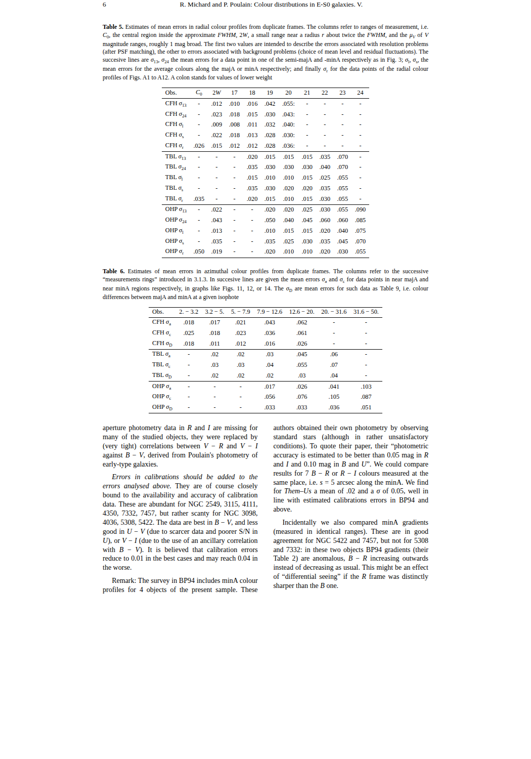6 R. Michard and P. Poulain: Colour distributions in E-S0 galaxies. V.
Table 5. Estimates of mean errors in radial colour profiles from duplicate frames. The columns refer to ranges of measurement, i.e. C0, the central region inside the approximate FWHM, 2W, a small range near a radius r about twice the FWHM, and the μV of V magnitude ranges, roughly 1 mag broad. The first two values are intended to describe the errors associated with resolution problems (after PSF matching), the other to errors associated with background problems (choice of mean level and residual fluctuations). The succesive lines are σ13, σ24 the mean errors for a data point in one of the semi-majA and -minA respectively as in Fig. 3; σl, σs, the mean errors for the average colours along the majA or minA respectively; and finally σr for the data points of the radial colour profiles of Figs. A1 to A12. A colon stands for values of lower weight
| Obs. | C 0 | 2 W | 17 | 18 | 19 | 20 | 21 | 22 | 23 | 24 |
| --- | --- | --- | --- | --- | --- | --- | --- | --- | --- | --- |
| CFH σ 13 | - | .012 | .010 | .016 | .042 | .055: | - | - | - | - |
| CFH σ 24 | - | .023 | .018 | .015 | .030 | .043: | - | - | - | - |
| CFH σ l | - | .009 | .008 | .011 | .032 | .040: | - | - | - | - |
| CFH σ s | - | .022 | .018 | .013 | .028 | .030: | - | - | - | - |
| CFH σ r | .026 | .015 | .012 | .012 | .028 | .036: | - | - | - | - |
| TBL σ 13 | - | - | - | .020 | .015 | .015 | .015 | .035 | .070 | - |
| TBL σ 24 | - | - | - | .035 | .030 | .030 | .030 | .040 | .070 | - |
| TBL σ l | - | - | - | .015 | .010 | .010 | .015 | .025 | .055 | - |
| TBL σ s | - | - | - | .035 | .030 | .020 | .020 | .035 | .055 | - |
| TBL σ r | .035 | - | - | .020 | .015 | .010 | .015 | .030 | .055 | - |
| OHP σ 13 | - | .022 | - | - | .020 | .020 | .025 | .030 | .055 | .090 |
| OHP σ 24 | - | .043 | - | - | .050 | .040 | .045 | .060 | .060 | .085 |
| OHP σ l | - | .013 | - | - | .010 | .015 | .015 | .020 | .040 | .075 |
| OHP σ s | - | .035 | - | - | .035 | .025 | .030 | .035 | .045 | .070 |
| OHP σ r | .050 | .019 | - | - | .020 | .010 | .010 | .020 | .030 | .055 |
Table 6. Estimates of mean errors in azimuthal colour profiles from duplicate frames. The columns refer to the successive “measurements rings” introduced in 3.1.3. In succesive lines are given the mean errors σa and σc for data points in near majA and near minA regions respectively, in graphs like Figs. 11, 12, or 14. The σD are mean errors for such data as Table 9, i.e. colour differences between majA and minA at a given isophote
| Obs. | 2. − 3.2 | 3.2 − 5. | 5. − 7.9 | 7.9 − 12.6 | 12.6 − 20. | 20. − 31.6 | 31.6 − 50. |
| --- | --- | --- | --- | --- | --- | --- | --- |
| CFH σ a | .018 | .017 | .021 | .043 | .062 | - | - |
| CFH σ c | .025 | .018 | .023 | .036 | .061 | - | - |
| CFH σ D | .018 | .011 | .012 | .016 | .026 | - | - |
| TBL σ a | - | .02 | .02 | .03 | .045 | .06 | - |
| TBL σ c | - | .03 | .03 | .04 | .055 | .07 | - |
| TBL σ D | - | .02 | .02 | .02 | .03 | .04 | - |
| OHP σ a | - | - | - | .017 | .026 | .041 | .103 |
| OHP σ c | - | - | - | .056 | .076 | .105 | .087 |
| OHP σ D | - | - | - | .033 | .033 | .036 | .051 |
aperture photometry data in R and I are missing for many of the studied objects, they were replaced by (very tight) correlations between V − R and V − I against B − V, derived from Poulain's photometry of early-type galaxies.
Errors in calibrations should be added to the errors analysed above. They are of course closely bound to the availability and accuracy of calibration data. These are abundant for NGC 2549, 3115, 4111, 4350, 7332, 7457, but rather scanty for NGC 3098, 4036, 5308, 5422. The data are best in B − V, and less good in U − V (due to scarcer data and poorer S/N in U), or V − I (due to the use of an ancillary correlation with B − V). It is believed that calibration errors reduce to 0.01 in the best cases and may reach 0.04 in the worse.
Remark: The survey in BP94 includes minA colour profiles for 4 objects of the present sample. These authors obtained their own photometry by observing standard stars (although in rather unsatisfactory conditions). To quote their paper, their “photometric accuracy is estimated to be better than 0.05 mag in R and I and 0.10 mag in B and U”. We could compare results for 7 B − R or R − I colours measured at the same place, i.e. s = 5 arcsec along the minA. We find for Them–Us a mean of .02 and a σ of 0.05, well in line with estimated calibrations errors in BP94 and above.
Incidentally we also compared minA gradients (measured in identical ranges). These are in good agreement for NGC 5422 and 7457, but not for 5308 and 7332: in these two objects BP94 gradients (their Table 2) are anomalous, B − R increasing outwards instead of decreasing as usual. This might be an effect of “differential seeing” if the R frame was distinctly sharper than the B one.